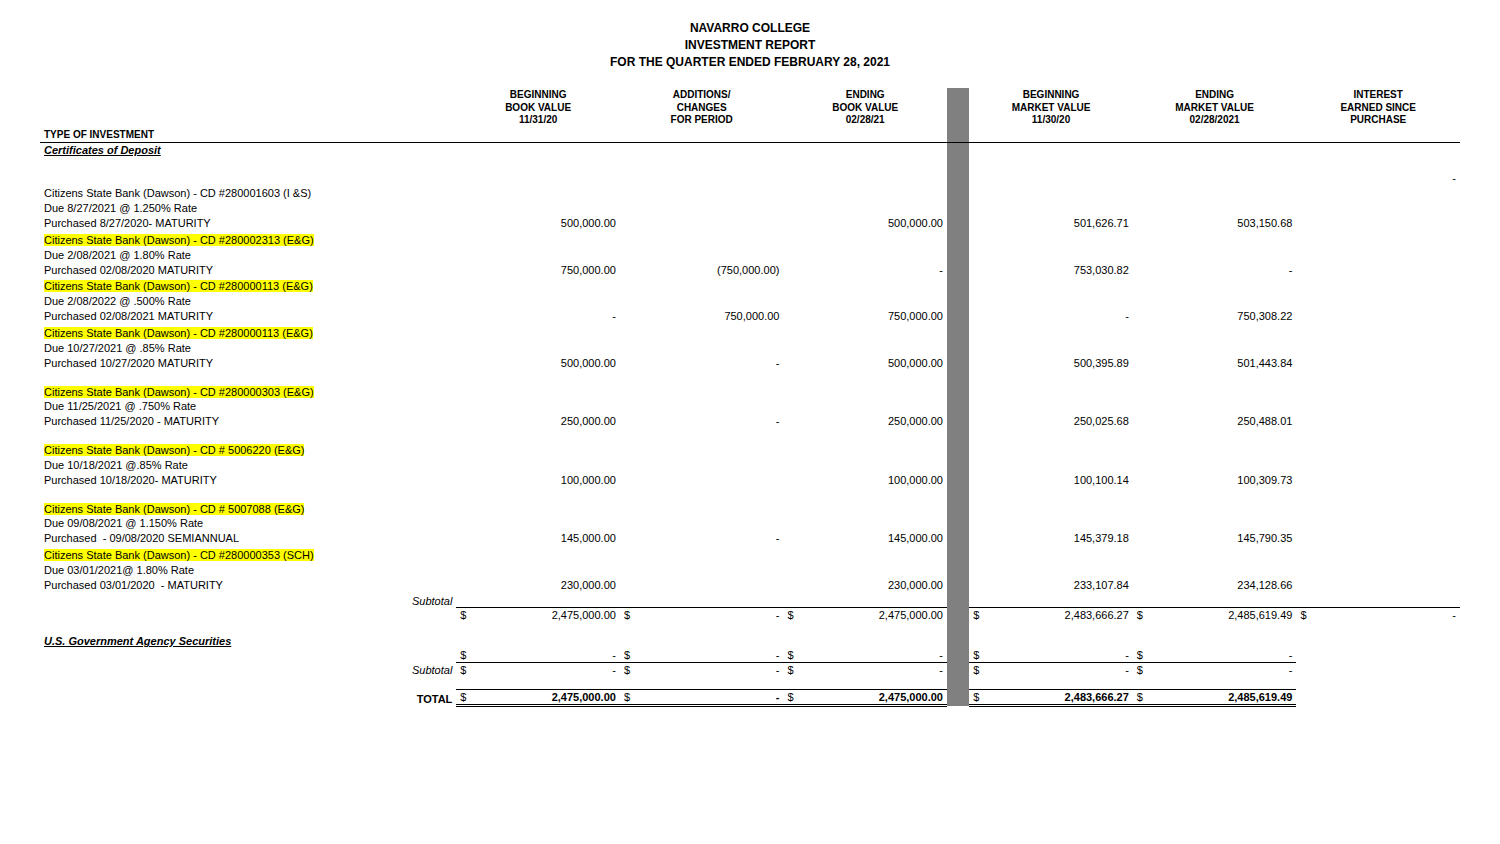NAVARRO COLLEGE
INVESTMENT REPORT
FOR THE QUARTER ENDED FEBRUARY 28, 2021
| | BEGINNING BOOK VALUE 11/31/20 | ADDITIONS/ CHANGES FOR PERIOD | ENDING BOOK VALUE 02/28/21 | | BEGINNING MARKET VALUE 11/30/20 | ENDING MARKET VALUE 02/28/2021 | INTEREST EARNED SINCE PURCHASE |
| --- | --- | --- | --- | --- | --- | --- | --- |
| TYPE OF INVESTMENT | | | | | | | |
| Certificates of Deposit | | | | | | | |
| | | | | | | | - |
| Citizens State Bank (Dawson) - CD #280001603 (I &S) Due 8/27/2021 @ 1.250% Rate Purchased 8/27/2020- MATURITY | 500,000.00 | | 500,000.00 | | 501,626.71 | 503,150.68 | |
| Citizens State Bank (Dawson) - CD #280002313 (E&G) Due 2/08/2021 @ 1.80% Rate Purchased 02/08/2020 MATURITY | 750,000.00 | (750,000.00) | - | | 753,030.82 | - | |
| Citizens State Bank (Dawson) - CD #280000113 (E&G) Due 2/08/2022 @ .500% Rate Purchased 02/08/2021 MATURITY | - | 750,000.00 | 750,000.00 | | - | 750,308.22 | |
| Citizens State Bank (Dawson) - CD #280000113 (E&G) Due 10/27/2021 @ .85% Rate Purchased 10/27/2020 MATURITY | 500,000.00 | - | 500,000.00 | | 500,395.89 | 501,443.84 | |
| Citizens State Bank (Dawson) - CD #280000303 (E&G) Due 11/25/2021 @ .750% Rate Purchased 11/25/2020 - MATURITY | 250,000.00 | - | 250,000.00 | | 250,025.68 | 250,488.01 | |
| Citizens State Bank (Dawson) - CD # 5006220 (E&G) Due 10/18/2021 @.85% Rate Purchased 10/18/2020- MATURITY | 100,000.00 | | 100,000.00 | | 100,100.14 | 100,309.73 | |
| Citizens State Bank (Dawson) - CD # 5007088 (E&G) Due 09/08/2021 @ 1.150% Rate Purchased - 09/08/2020 SEMIANNUAL | 145,000.00 | - | 145,000.00 | | 145,379.18 | 145,790.35 | |
| Citizens State Bank (Dawson) - CD #280000353 (SCH) Due 03/01/2021@ 1.80% Rate Purchased 03/01/2020 - MATURITY | 230,000.00 | | 230,000.00 | | 233,107.84 | 234,128.66 | |
| Subtotal | | | | | | | |
| | 2,475,000.00 | - | 2,475,000.00 | | 2,483,666.27 | 2,485,619.49 | - |
| U.S. Government Agency Securities | | | | | | | |
| | - | - | - | | - | - | |
| Subtotal | - | - | - | | - | - | |
| TOTAL | 2,475,000.00 | - | 2,475,000.00 | | 2,483,666.27 | 2,485,619.49 | |